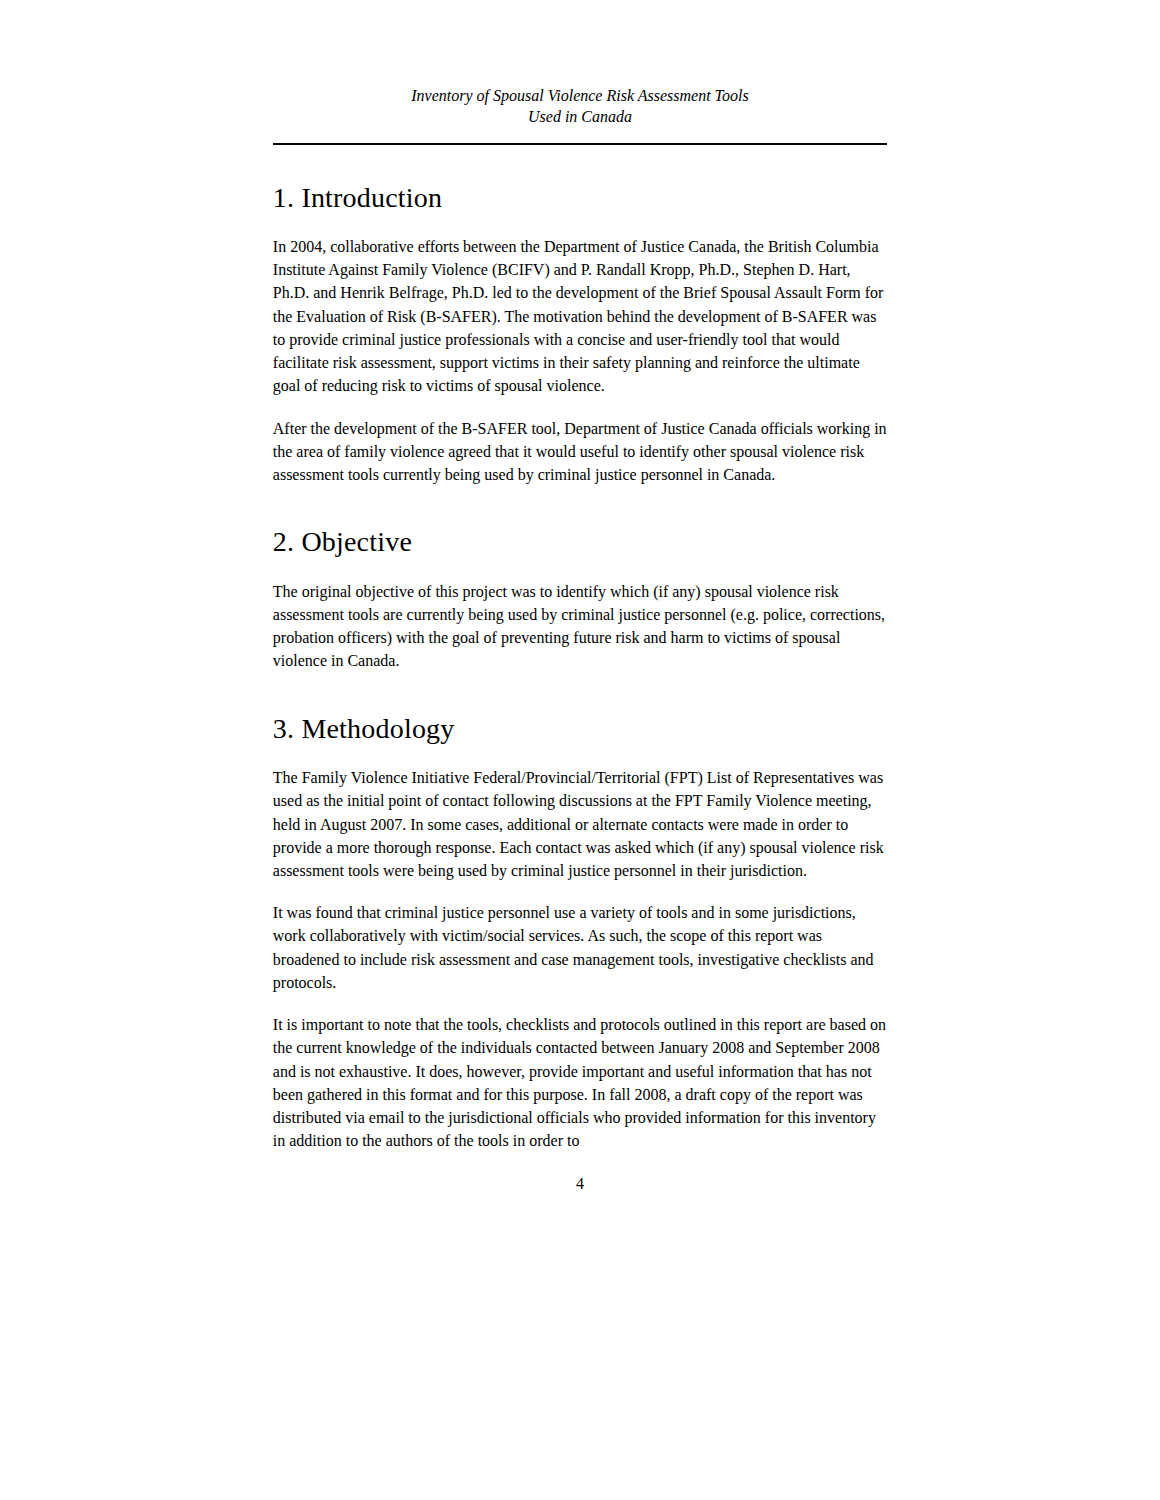Inventory of Spousal Violence Risk Assessment Tools
Used in Canada
1. Introduction
In 2004, collaborative efforts between the Department of Justice Canada, the British Columbia Institute Against Family Violence (BCIFV) and P. Randall Kropp, Ph.D., Stephen D. Hart, Ph.D. and Henrik Belfrage, Ph.D. led to the development of the Brief Spousal Assault Form for the Evaluation of Risk (B-SAFER). The motivation behind the development of B-SAFER was to provide criminal justice professionals with a concise and user-friendly tool that would facilitate risk assessment, support victims in their safety planning and reinforce the ultimate goal of reducing risk to victims of spousal violence.
After the development of the B-SAFER tool, Department of Justice Canada officials working in the area of family violence agreed that it would useful to identify other spousal violence risk assessment tools currently being used by criminal justice personnel in Canada.
2. Objective
The original objective of this project was to identify which (if any) spousal violence risk assessment tools are currently being used by criminal justice personnel (e.g. police, corrections, probation officers) with the goal of preventing future risk and harm to victims of spousal violence in Canada.
3. Methodology
The Family Violence Initiative Federal/Provincial/Territorial (FPT) List of Representatives was used as the initial point of contact following discussions at the FPT Family Violence meeting, held in August 2007. In some cases, additional or alternate contacts were made in order to provide a more thorough response. Each contact was asked which (if any) spousal violence risk assessment tools were being used by criminal justice personnel in their jurisdiction.
It was found that criminal justice personnel use a variety of tools and in some jurisdictions, work collaboratively with victim/social services. As such, the scope of this report was broadened to include risk assessment and case management tools, investigative checklists and protocols.
It is important to note that the tools, checklists and protocols outlined in this report are based on the current knowledge of the individuals contacted between January 2008 and September 2008 and is not exhaustive. It does, however, provide important and useful information that has not been gathered in this format and for this purpose. In fall 2008, a draft copy of the report was distributed via email to the jurisdictional officials who provided information for this inventory in addition to the authors of the tools in order to
4